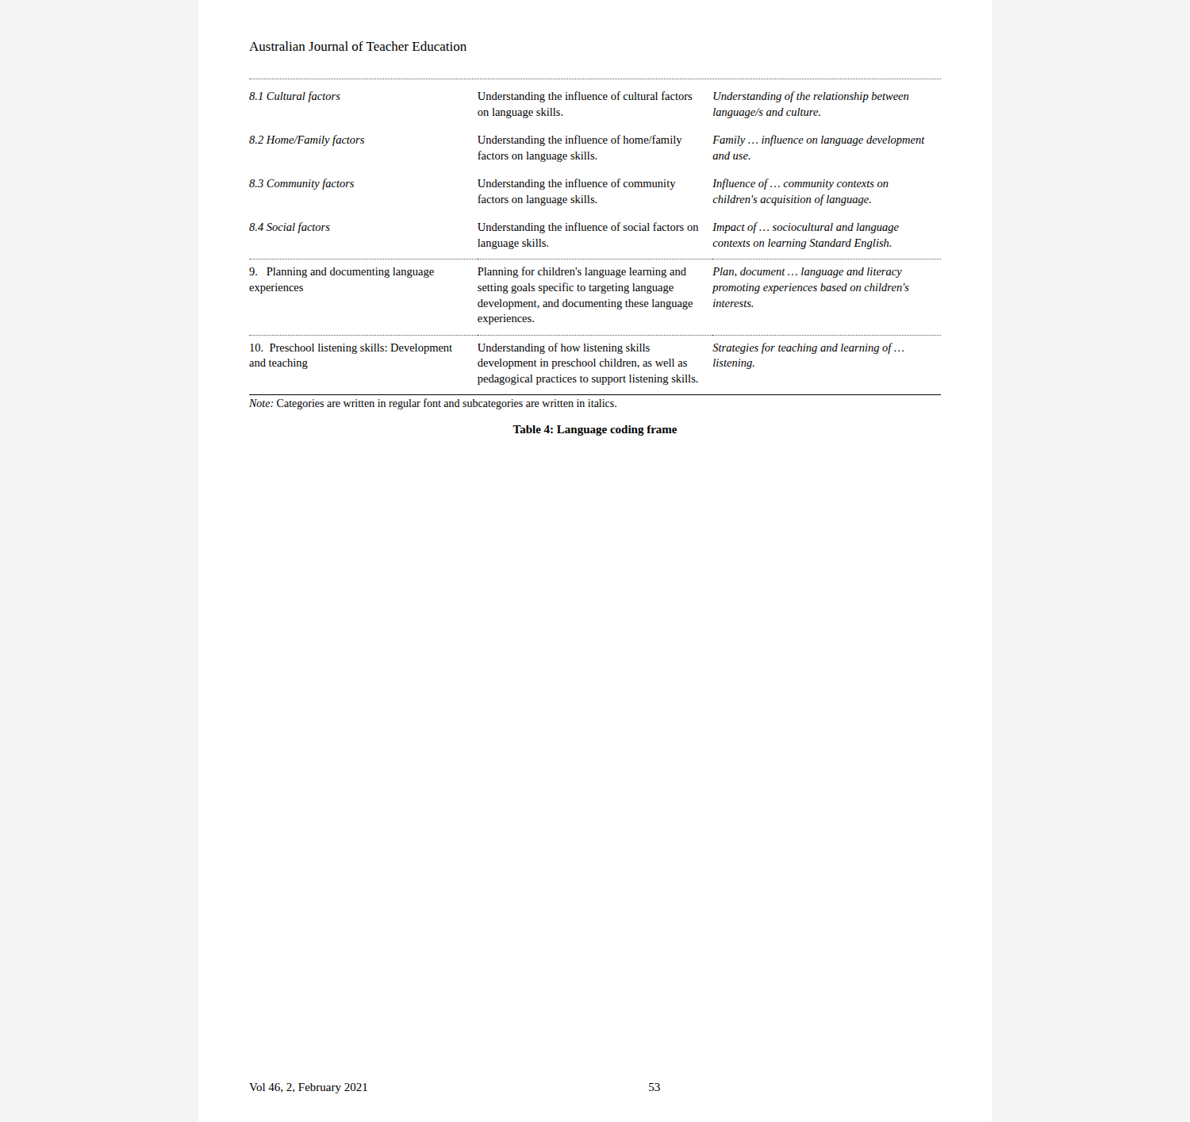Australian Journal of Teacher Education
| 8.1 Cultural factors | Understanding the influence of cultural factors on language skills. | Understanding of the relationship between language/s and culture. |
| 8.2 Home/Family factors | Understanding the influence of home/family factors on language skills. | Family … influence on language development and use. |
| 8.3 Community factors | Understanding the influence of community factors on language skills. | Influence of … community contexts on children's acquisition of language. |
| 8.4 Social factors | Understanding the influence of social factors on language skills. | Impact of … sociocultural and language contexts on learning Standard English. |
| 9. Planning and documenting language experiences | Planning for children's language learning and setting goals specific to targeting language development, and documenting these language experiences. | Plan, document … language and literacy promoting experiences based on children's interests. |
| 10. Preschool listening skills: Development and teaching | Understanding of how listening skills development in preschool children, as well as pedagogical practices to support listening skills. | Strategies for teaching and learning of … listening. |
Note: Categories are written in regular font and subcategories are written in italics.
Table 4: Language coding frame
Vol 46, 2, February 2021
53